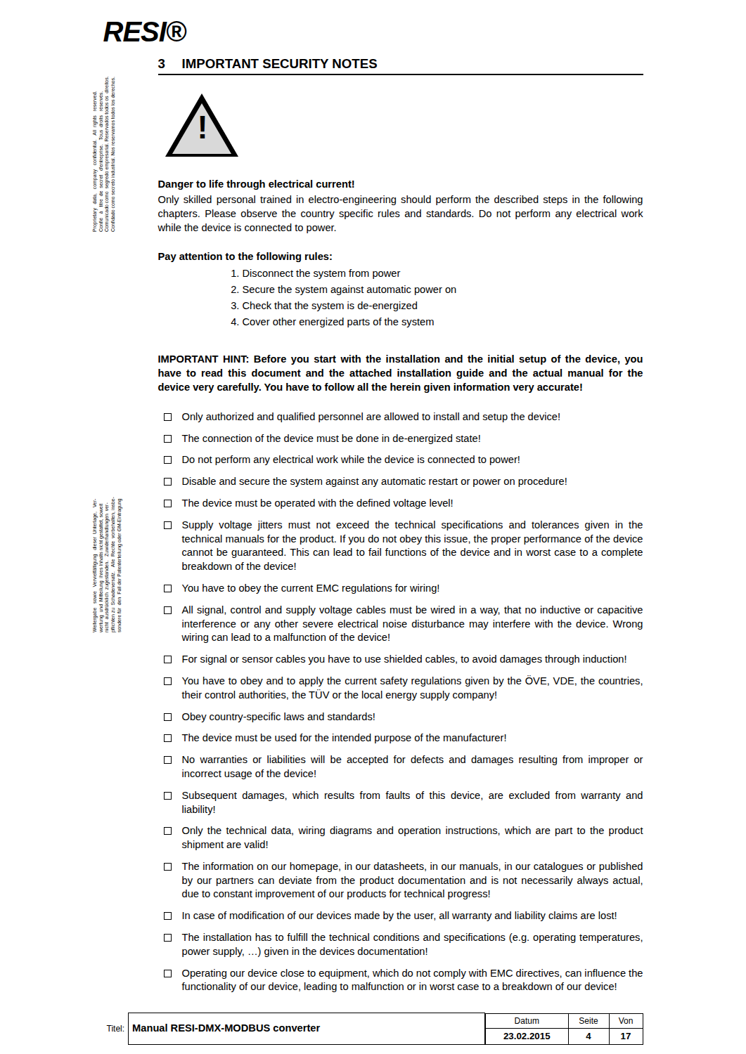Proprietary data, company confidential. All rights reserved.
Confié à titre de secret d'entreprise. Tous droits réservés.
Comunicado como segredo empresarial. Reservados todos os direitos.
Confidado como secreto industrial. Nos reservamos todos los derechos.
Weitergabe sowie Vervielfältigung dieser Unterlage, Ver-
wertung und Mitteilung ihres Inhalts nicht gestattet, soweit
nicht ausdrücklich zugestanden. Zuwiderhandlungen ver-
pflichten zu Schadenersatz. Alle Rechte vorbehalten, insbe-
sondere für den Fall der Patenterteilung oder GM-Eintragung
RESI®
3 IMPORTANT SECURITY NOTES
!
Danger to life through electrical current!
Only skilled personal trained in electro-engineering should perform the described steps in the following chapters. Please observe the country specific rules and standards. Do not perform any electrical work while the device is connected to power.
Pay attention to the following rules:
Disconnect the system from power
Secure the system against automatic power on
Check that the system is de-energized
Cover other energized parts of the system
IMPORTANT HINT: Before you start with the installation and the initial setup of the device, you have to read this document and the attached installation guide and the actual manual for the device very carefully. You have to follow all the herein given information very accurate!
Only authorized and qualified personnel are allowed to install and setup the device!
The connection of the device must be done in de-energized state!
Do not perform any electrical work while the device is connected to power!
Disable and secure the system against any automatic restart or power on procedure!
The device must be operated with the defined voltage level!
Supply voltage jitters must not exceed the technical specifications and tolerances given in the technical manuals for the product. If you do not obey this issue, the proper performance of the device cannot be guaranteed. This can lead to fail functions of the device and in worst case to a complete breakdown of the device!
You have to obey the current EMC regulations for wiring!
All signal, control and supply voltage cables must be wired in a way, that no inductive or capacitive interference or any other severe electrical noise disturbance may interfere with the device. Wrong wiring can lead to a malfunction of the device!
For signal or sensor cables you have to use shielded cables, to avoid damages through induction!
You have to obey and to apply the current safety regulations given by the ÖVE, VDE, the countries, their control authorities, the TÜV or the local energy supply company!
Obey country-specific laws and standards!
The device must be used for the intended purpose of the manufacturer!
No warranties or liabilities will be accepted for defects and damages resulting from improper or incorrect usage of the device!
Subsequent damages, which results from faults of this device, are excluded from warranty and liability!
Only the technical data, wiring diagrams and operation instructions, which are part to the product shipment are valid!
The information on our homepage, in our datasheets, in our manuals, in our catalogues or published by our partners can deviate from the product documentation and is not necessarily always actual, due to constant improvement of our products for technical progress!
In case of modification of our devices made by the user, all warranty and liability claims are lost!
The installation has to fulfill the technical conditions and specifications (e.g. operating temperatures, power supply, …) given in the devices documentation!
Operating our device close to equipment, which do not comply with EMC directives, can influence the functionality of our device, leading to malfunction or in worst case to a breakdown of our device!
| Titel: | Manual RESI-DMX-MODBUS converter | / Datum / Seite / Von / / 23.02.2015 / 4 / 17 / |